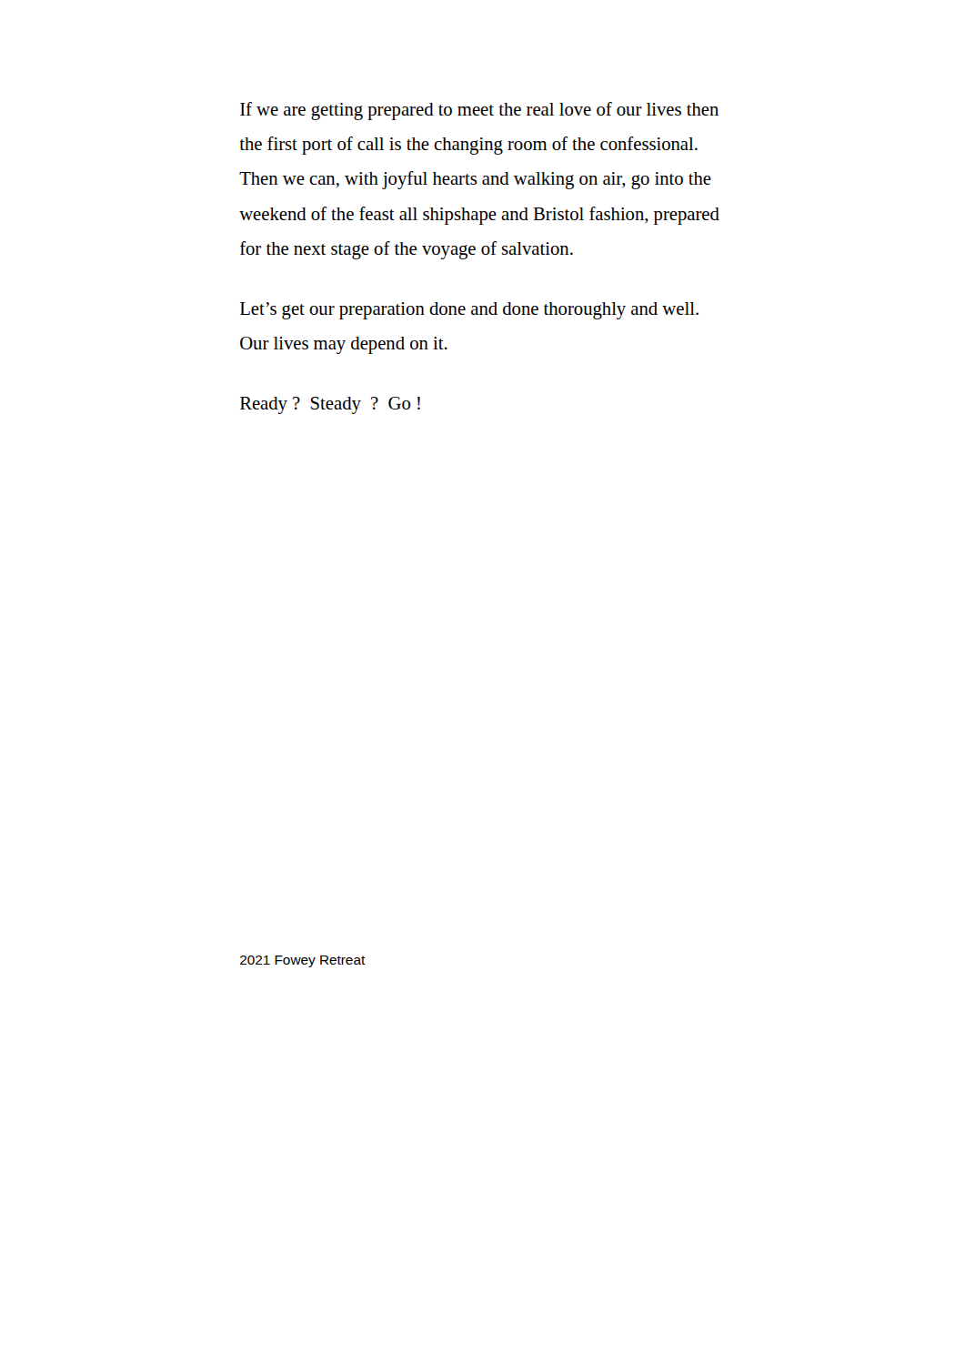If we are getting prepared to meet the real love of our lives then the first port of call is the changing room of the confessional. Then we can, with joyful hearts and walking on air, go into the weekend of the feast all shipshape and Bristol fashion, prepared for the next stage of the voyage of salvation.
Let’s get our preparation done and done thoroughly and well.
Our lives may depend on it.
Ready ? Steady ? Go !
2021 Fowey Retreat